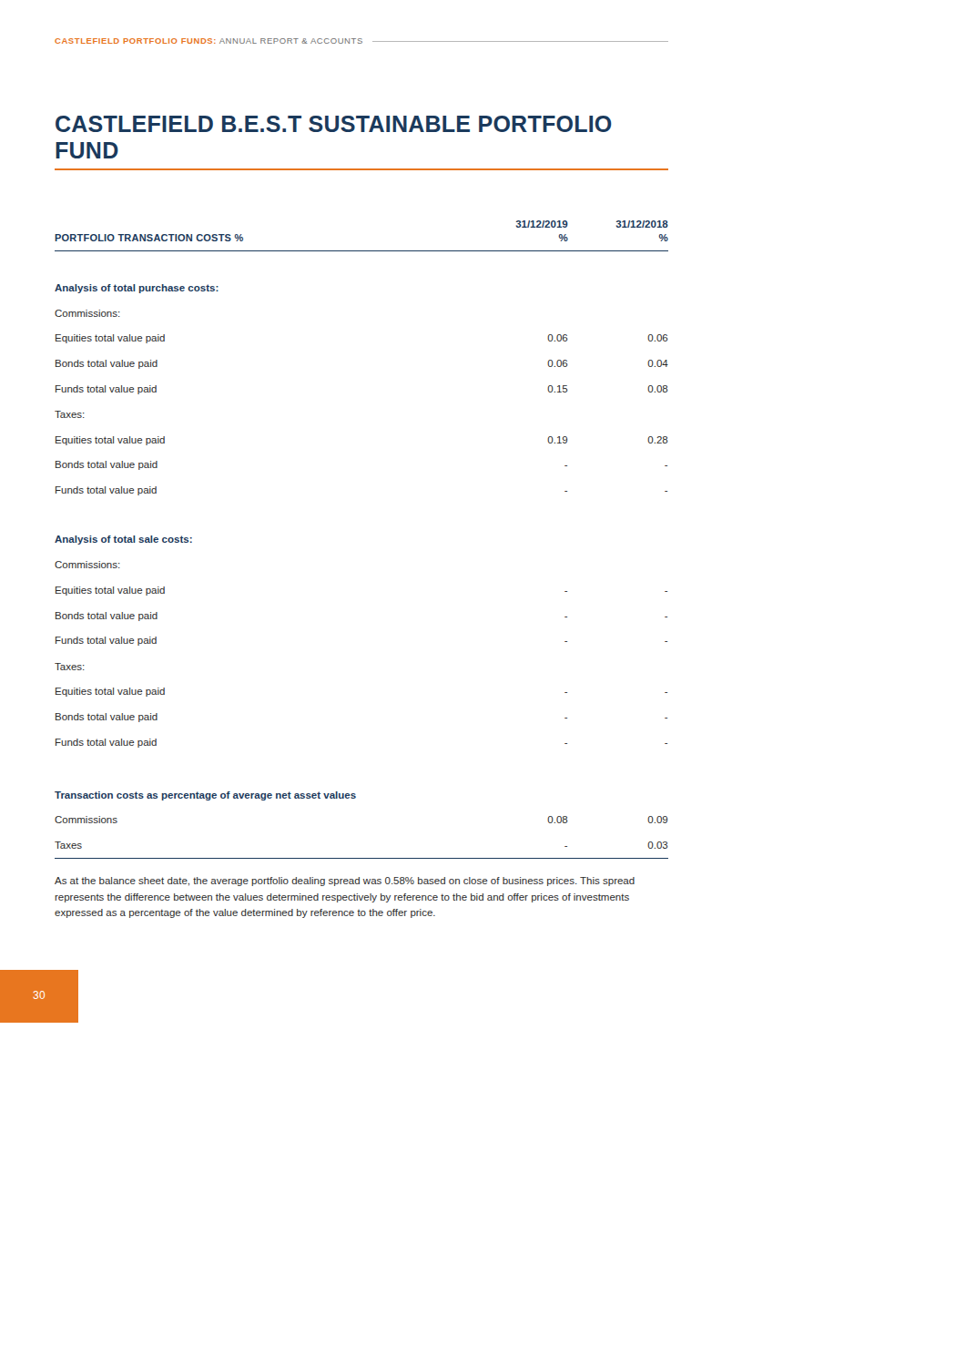CASTLEFIELD PORTFOLIO FUNDS: ANNUAL REPORT & ACCOUNTS
Castlefield B.E.S.T Sustainable Portfolio Fund
| Portfolio transaction costs % | 31/12/2019 % | 31/12/2018 % |
| --- | --- | --- |
| Analysis of total purchase costs: | | |
| Commissions: | | |
| Equities total value paid | 0.06 | 0.06 |
| Bonds total value paid | 0.06 | 0.04 |
| Funds total value paid | 0.15 | 0.08 |
| Taxes: | | |
| Equities total value paid | 0.19 | 0.28 |
| Bonds total value paid | - | - |
| Funds total value paid | - | - |
| Analysis of total sale costs: | | |
| Commissions: | | |
| Equities total value paid | - | - |
| Bonds total value paid | - | - |
| Funds total value paid | - | - |
| Taxes: | | |
| Equities total value paid | - | - |
| Bonds total value paid | - | - |
| Funds total value paid | - | - |
| Transaction costs as percentage of average net asset values | | |
| Commissions | 0.08 | 0.09 |
| Taxes | - | 0.03 |
As at the balance sheet date, the average portfolio dealing spread was 0.58% based on close of business prices. This spread represents the difference between the values determined respectively by reference to the bid and offer prices of investments expressed as a percentage of the value determined by reference to the offer price.
30